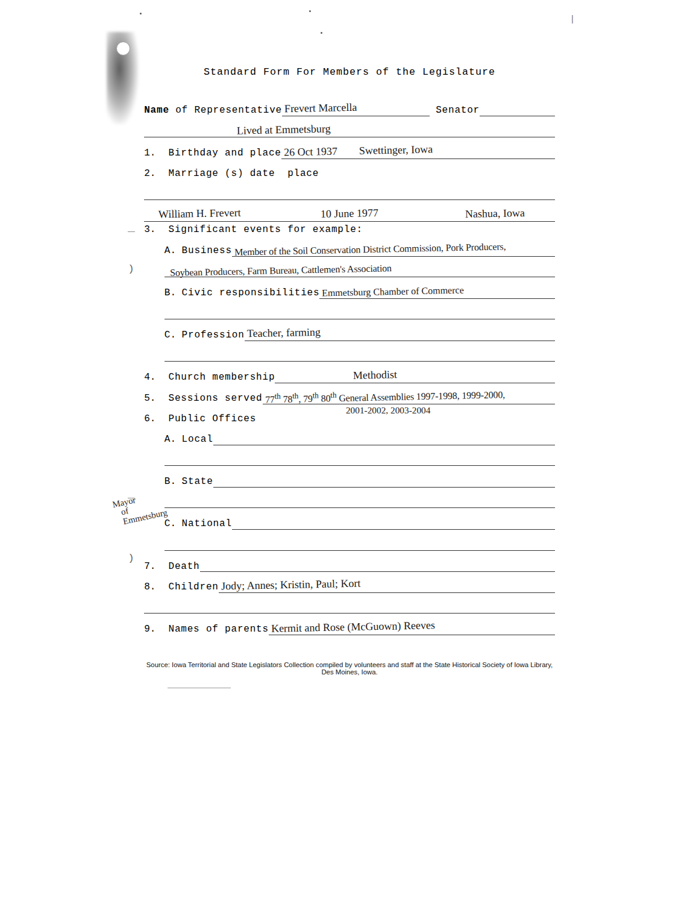|
)
)
Standard Form For Members of the Legislature
Name of Representative Frevert Marcella Senator
Lived at Emmetsburg
1. Birthday and place 26 Oct 1937 Swettinger, Iowa
2. Marriage (s) date place
William H. Frevert 10 June 1977 Nashua, Iowa
3. Significant events for example:
A. Business Member of the Soil Conservation District Commission, Pork Producers,
Soybean Producers, Farm Bureau, Cattlemen's Association
B. Civic responsibilities Emmetsburg Chamber of Commerce
C. Profession Teacher, farming
4. Church membership Methodist
5. Sessions served 77th 78th, 79th 80th General Assemblies 1997-1998, 1999-2000,
6. Public Offices 2001-2002, 2003-2004
A. Local
B. State
C. National
7. Death
8. Children Jody; Annes; Kristin, Paul; Kort
9. Names of parents Kermit and Rose (McGuown) Reeves
Mayorof Emmetsburg
Source: Iowa Territorial and State Legislators Collection compiled by volunteers and staff at the State Historical Society of Iowa Library, Des Moines, Iowa.